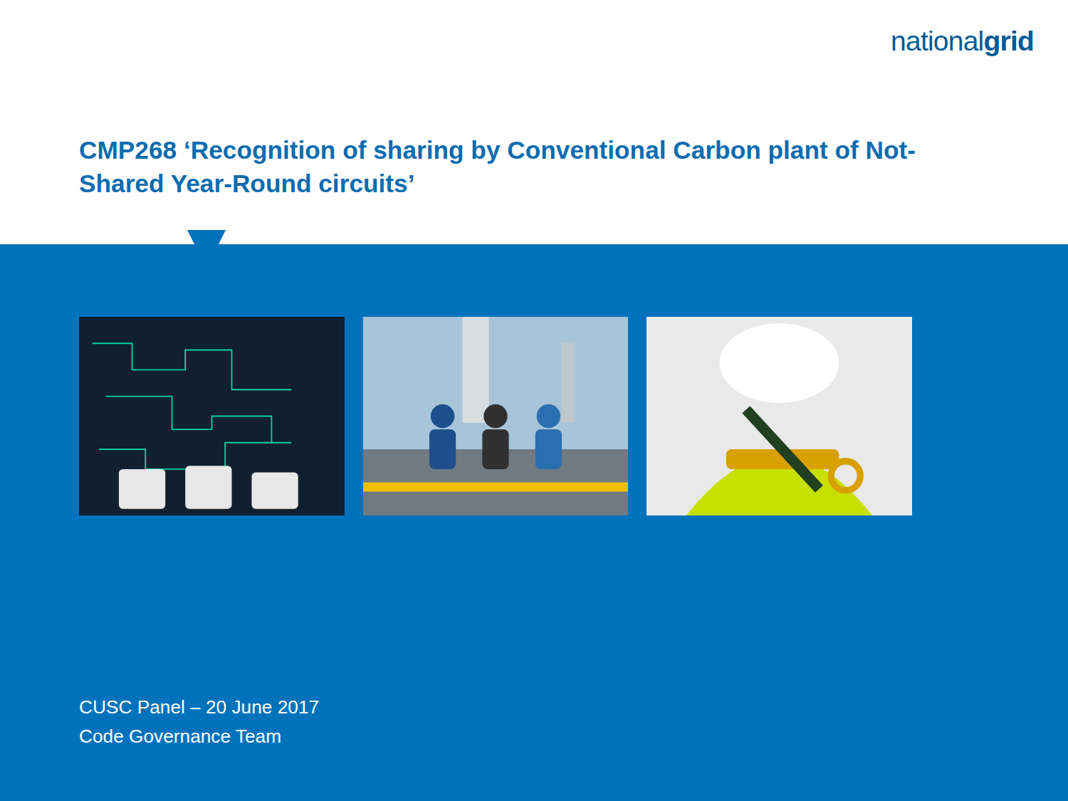nationalgrid
CMP268 ‘Recognition of sharing by Conventional Carbon plant of Not-Shared Year-Round circuits’
CUSC Panel – 20 June 2017
Code Governance Team